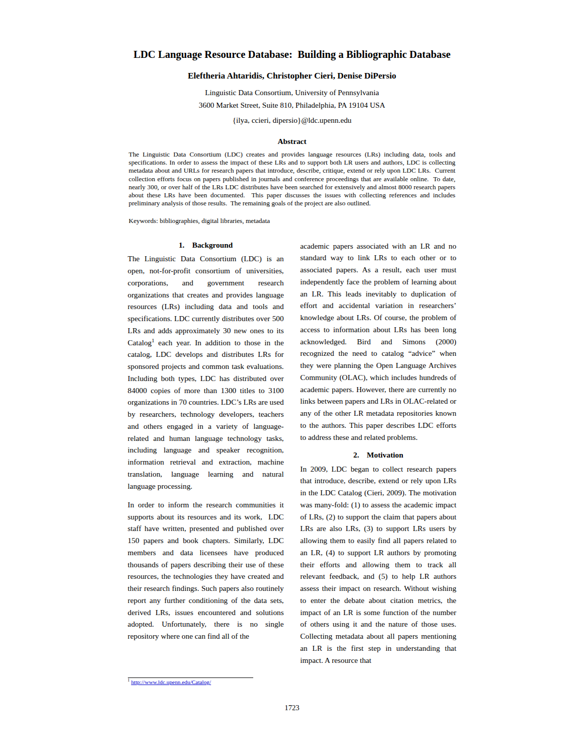LDC Language Resource Database: Building a Bibliographic Database
Eleftheria Ahtaridis, Christopher Cieri, Denise DiPersio
Linguistic Data Consortium, University of Pennsylvania
3600 Market Street, Suite 810, Philadelphia, PA 19104 USA
{ilya, ccieri, dipersio}@ldc.upenn.edu
Abstract
The Linguistic Data Consortium (LDC) creates and provides language resources (LRs) including data, tools and specifications. In order to assess the impact of these LRs and to support both LR users and authors, LDC is collecting metadata about and URLs for research papers that introduce, describe, critique, extend or rely upon LDC LRs. Current collection efforts focus on papers published in journals and conference proceedings that are available online. To date, nearly 300, or over half of the LRs LDC distributes have been searched for extensively and almost 8000 research papers about these LRs have been documented. This paper discusses the issues with collecting references and includes preliminary analysis of those results. The remaining goals of the project are also outlined.
Keywords: bibliographies, digital libraries, metadata
1. Background
The Linguistic Data Consortium (LDC) is an open, not-for-profit consortium of universities, corporations, and government research organizations that creates and provides language resources (LRs) including data and tools and specifications. LDC currently distributes over 500 LRs and adds approximately 30 new ones to its Catalog1 each year. In addition to those in the catalog, LDC develops and distributes LRs for sponsored projects and common task evaluations. Including both types, LDC has distributed over 84000 copies of more than 1300 titles to 3100 organizations in 70 countries. LDC’s LRs are used by researchers, technology developers, teachers and others engaged in a variety of language-related and human language technology tasks, including language and speaker recognition, information retrieval and extraction, machine translation, language learning and natural language processing.
In order to inform the research communities it supports about its resources and its work, LDC staff have written, presented and published over 150 papers and book chapters. Similarly, LDC members and data licensees have produced thousands of papers describing their use of these resources, the technologies they have created and their research findings. Such papers also routinely report any further conditioning of the data sets, derived LRs, issues encountered and solutions adopted. Unfortunately, there is no single repository where one can find all of the
academic papers associated with an LR and no standard way to link LRs to each other or to associated papers. As a result, each user must independently face the problem of learning about an LR. This leads inevitably to duplication of effort and accidental variation in researchers’ knowledge about LRs. Of course, the problem of access to information about LRs has been long acknowledged. Bird and Simons (2000) recognized the need to catalog “advice” when they were planning the Open Language Archives Community (OLAC), which includes hundreds of academic papers. However, there are currently no links between papers and LRs in OLAC-related or any of the other LR metadata repositories known to the authors. This paper describes LDC efforts to address these and related problems.
2. Motivation
In 2009, LDC began to collect research papers that introduce, describe, extend or rely upon LRs in the LDC Catalog (Cieri, 2009). The motivation was many-fold: (1) to assess the academic impact of LRs, (2) to support the claim that papers about LRs are also LRs, (3) to support LRs users by allowing them to easily find all papers related to an LR, (4) to support LR authors by promoting their efforts and allowing them to track all relevant feedback, and (5) to help LR authors assess their impact on research. Without wishing to enter the debate about citation metrics, the impact of an LR is some function of the number of others using it and the nature of those uses. Collecting metadata about all papers mentioning an LR is the first step in understanding that impact. A resource that
1 http://www.ldc.upenn.edu/Catalog/
1723